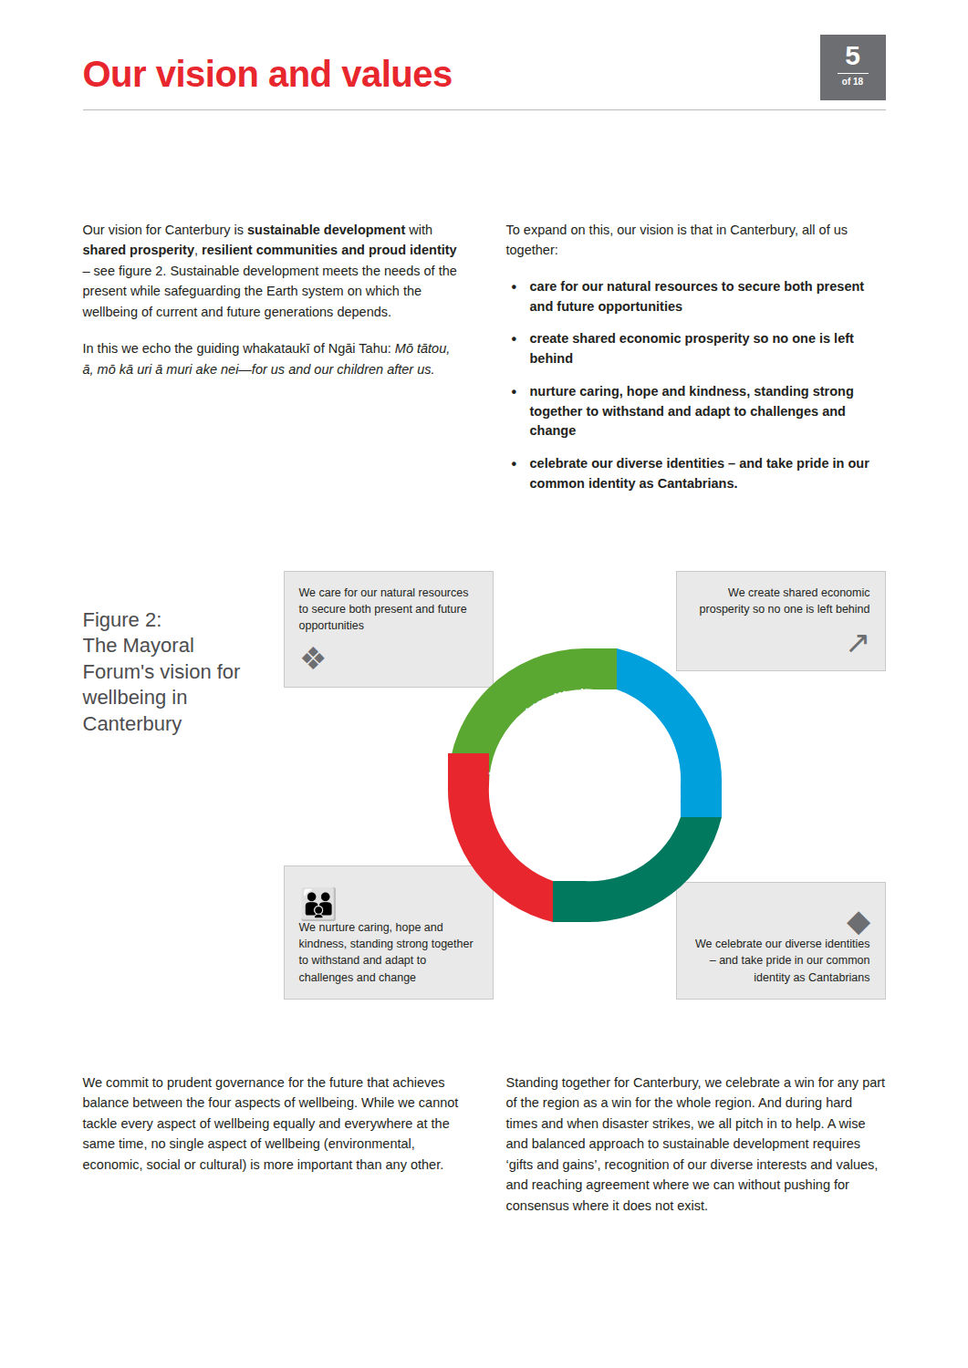Our vision and values
5 of 18
Our vision for Canterbury is sustainable development with shared prosperity, resilient communities and proud identity – see figure 2. Sustainable development meets the needs of the present while safeguarding the Earth system on which the wellbeing of current and future generations depends.
In this we echo the guiding whakataukī of Ngāi Tahu: Mō tātou, ā, mō kā uri ā muri ake nei—for us and our children after us.
To expand on this, our vision is that in Canterbury, all of us together:
care for our natural resources to secure both present and future opportunities
create shared economic prosperity so no one is left behind
nurture caring, hope and kindness, standing strong together to withstand and adapt to challenges and change
celebrate our diverse identities – and take pride in our common identity as Cantabrians.
Figure 2:
The Mayoral Forum's vision for wellbeing in Canterbury
We care for our natural resources to secure both present and future opportunities
❖
We create shared economic prosperity so no one is left behind
↗
👪
We nurture caring, hope and kindness, standing strong together to withstand and adapt to challenges and change
◆
We celebrate our diverse identities – and take pride in our common identity as Cantabrians
Environmental Wellbeing Economic Wellbeing Cultural Wellbeing Social Wellbeing
We commit to prudent governance for the future that achieves balance between the four aspects of wellbeing. While we cannot tackle every aspect of wellbeing equally and everywhere at the same time, no single aspect of wellbeing (environmental, economic, social or cultural) is more important than any other.
Standing together for Canterbury, we celebrate a win for any part of the region as a win for the whole region. And during hard times and when disaster strikes, we all pitch in to help. A wise and balanced approach to sustainable development requires ‘gifts and gains’, recognition of our diverse interests and values, and reaching agreement where we can without pushing for consensus where it does not exist.